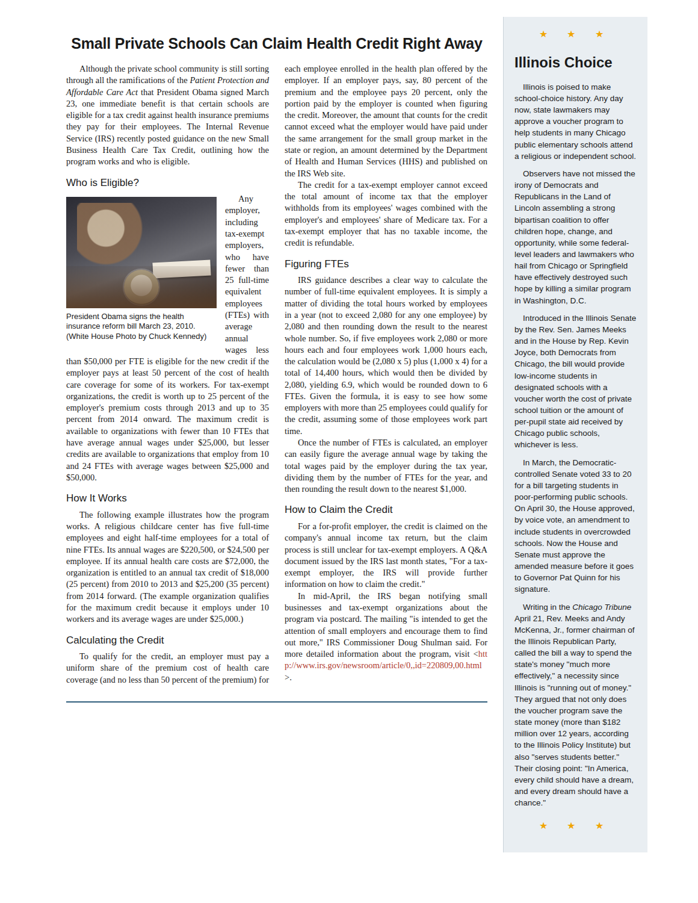Small Private Schools Can Claim Health Credit Right Away
Although the private school community is still sorting through all the ramifications of the Patient Protection and Affordable Care Act that President Obama signed March 23, one immediate benefit is that certain schools are eligible for a tax credit against health insurance premiums they pay for their employees. The Internal Revenue Service (IRS) recently posted guidance on the new Small Business Health Care Tax Credit, outlining how the program works and who is eligible.
Who is Eligible?
President Obama signs the health insurance reform bill March 23, 2010. (White House Photo by Chuck Kennedy)
Any employer, including tax-exempt employers, who have fewer than 25 full-time equivalent employees (FTEs) with average annual wages less than $50,000 per FTE is eligible for the new credit if the employer pays at least 50 percent of the cost of health care coverage for some of its workers. For tax-exempt organizations, the credit is worth up to 25 percent of the employer's premium costs through 2013 and up to 35 percent from 2014 onward. The maximum credit is available to organizations with fewer than 10 FTEs that have average annual wages under $25,000, but lesser credits are available to organizations that employ from 10 and 24 FTEs with average wages between $25,000 and $50,000.
How It Works
The following example illustrates how the program works. A religious childcare center has five full-time employees and eight half-time employees for a total of nine FTEs. Its annual wages are $220,500, or $24,500 per employee. If its annual health care costs are $72,000, the organization is entitled to an annual tax credit of $18,000 (25 percent) from 2010 to 2013 and $25,200 (35 percent) from 2014 forward. (The example organization qualifies for the maximum credit because it employs under 10 workers and its average wages are under $25,000.)
Calculating the Credit
To qualify for the credit, an employer must pay a uniform share of the premium cost of health care coverage (and no less than 50 percent of the premium) for each employee enrolled in the health plan offered by the employer. If an employer pays, say, 80 percent of the premium and the employee pays 20 percent, only the portion paid by the employer is counted when figuring the credit. Moreover, the amount that counts for the credit cannot exceed what the employer would have paid under the same arrangement for the small group market in the state or region, an amount determined by the Department of Health and Human Services (HHS) and published on the IRS Web site.
The credit for a tax-exempt employer cannot exceed the total amount of income tax that the employer withholds from its employees' wages combined with the employer's and employees' share of Medicare tax. For a tax-exempt employer that has no taxable income, the credit is refundable.
Figuring FTEs
IRS guidance describes a clear way to calculate the number of full-time equivalent employees. It is simply a matter of dividing the total hours worked by employees in a year (not to exceed 2,080 for any one employee) by 2,080 and then rounding down the result to the nearest whole number. So, if five employees work 2,080 or more hours each and four employees work 1,000 hours each, the calculation would be (2,080 x 5) plus (1,000 x 4) for a total of 14,400 hours, which would then be divided by 2,080, yielding 6.9, which would be rounded down to 6 FTEs. Given the formula, it is easy to see how some employers with more than 25 employees could qualify for the credit, assuming some of those employees work part time.
Once the number of FTEs is calculated, an employer can easily figure the average annual wage by taking the total wages paid by the employer during the tax year, dividing them by the number of FTEs for the year, and then rounding the result down to the nearest $1,000.
How to Claim the Credit
For a for-profit employer, the credit is claimed on the company's annual income tax return, but the claim process is still unclear for tax-exempt employers. A Q&A document issued by the IRS last month states, "For a tax-exempt employer, the IRS will provide further information on how to claim the credit."
In mid-April, the IRS began notifying small businesses and tax-exempt organizations about the program via postcard. The mailing "is intended to get the attention of small employers and encourage them to find out more," IRS Commissioner Doug Shulman said. For more detailed information about the program, visit <http://www.irs.gov/newsroom/article/0,,id=220809,00.html>.
★ ★ ★
Illinois Choice
Illinois is poised to make school-choice history. Any day now, state lawmakers may approve a voucher program to help students in many Chicago public elementary schools attend a religious or independent school.
Observers have not missed the irony of Democrats and Republicans in the Land of Lincoln assembling a strong bipartisan coalition to offer children hope, change, and opportunity, while some federal-level leaders and lawmakers who hail from Chicago or Springfield have effectively destroyed such hope by killing a similar program in Washington, D.C.
Introduced in the Illinois Senate by the Rev. Sen. James Meeks and in the House by Rep. Kevin Joyce, both Democrats from Chicago, the bill would provide low-income students in designated schools with a voucher worth the cost of private school tuition or the amount of per-pupil state aid received by Chicago public schools, whichever is less.
In March, the Democratic-controlled Senate voted 33 to 20 for a bill targeting students in poor-performing public schools. On April 30, the House approved, by voice vote, an amendment to include students in overcrowded schools. Now the House and Senate must approve the amended measure before it goes to Governor Pat Quinn for his signature.
Writing in the Chicago Tribune April 21, Rev. Meeks and Andy McKenna, Jr., former chairman of the Illinois Republican Party, called the bill a way to spend the state's money "much more effectively," a necessity since Illinois is "running out of money." They argued that not only does the voucher program save the state money (more than $182 million over 12 years, according to the Illinois Policy Institute) but also "serves students better." Their closing point: "In America, every child should have a dream, and every dream should have a chance."
★ ★ ★